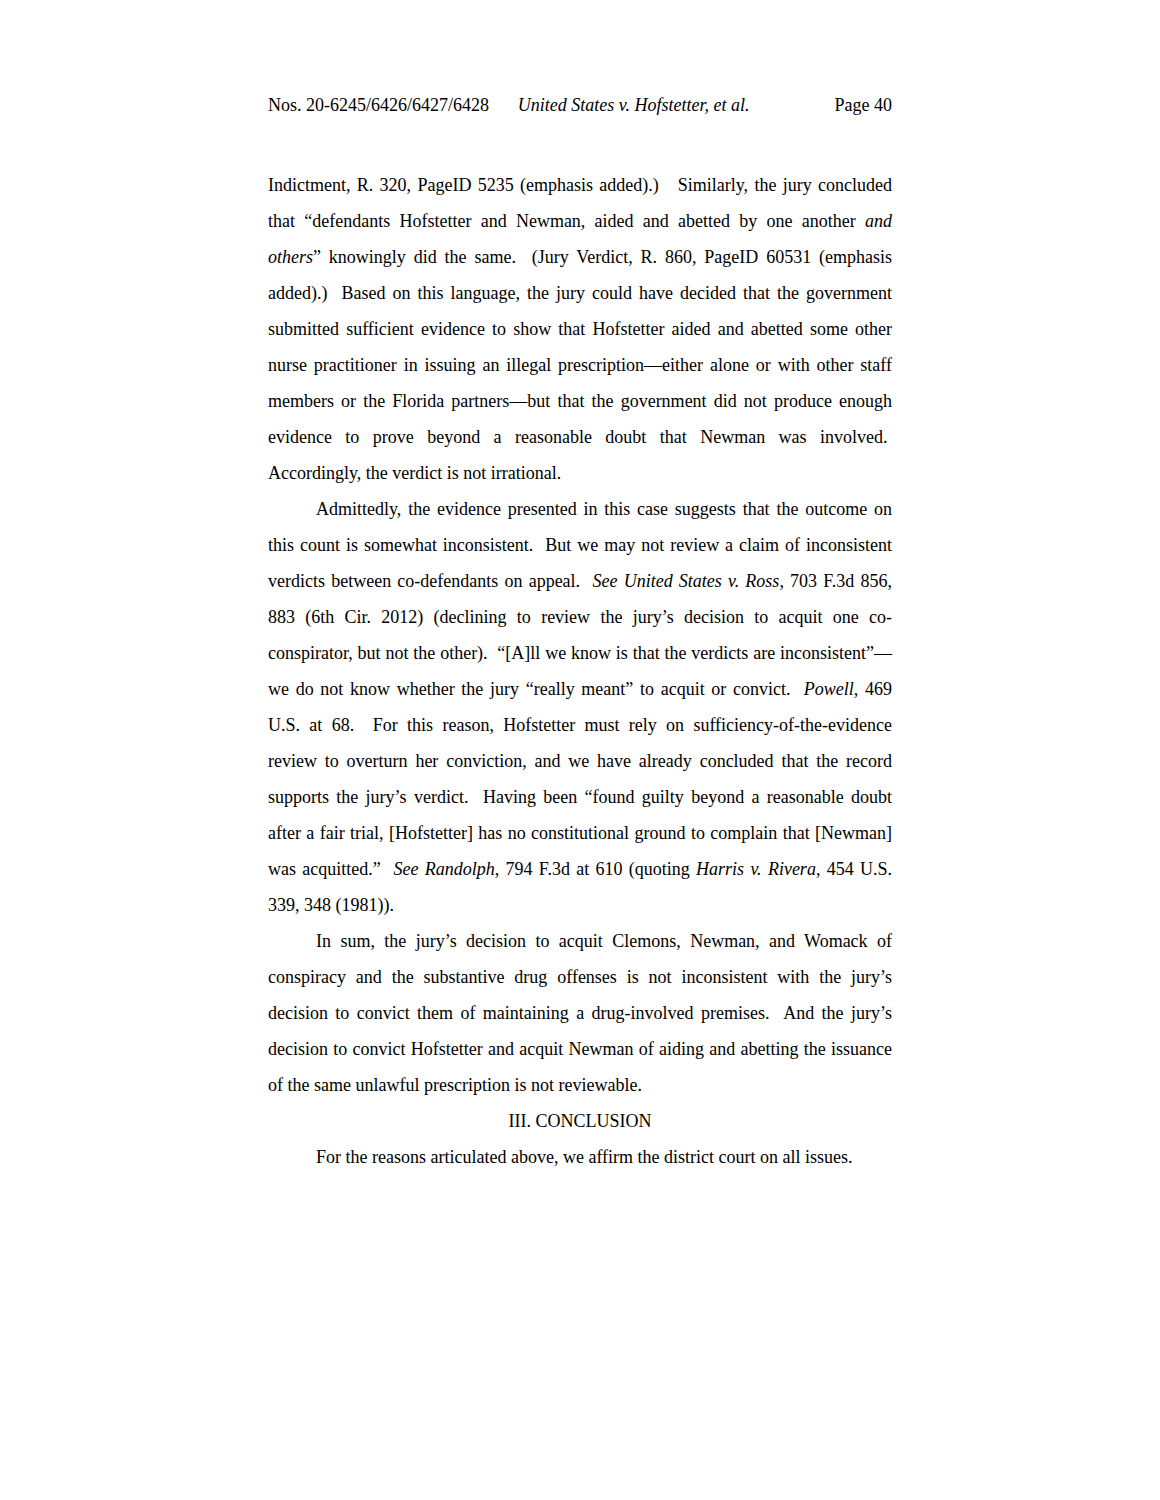Nos. 20-6245/6426/6427/6428 United States v. Hofstetter, et al. Page 40
Indictment, R. 320, PageID 5235 (emphasis added).) Similarly, the jury concluded that “defendants Hofstetter and Newman, aided and abetted by one another and others” knowingly did the same. (Jury Verdict, R. 860, PageID 60531 (emphasis added).) Based on this language, the jury could have decided that the government submitted sufficient evidence to show that Hofstetter aided and abetted some other nurse practitioner in issuing an illegal prescription—either alone or with other staff members or the Florida partners—but that the government did not produce enough evidence to prove beyond a reasonable doubt that Newman was involved. Accordingly, the verdict is not irrational.
Admittedly, the evidence presented in this case suggests that the outcome on this count is somewhat inconsistent. But we may not review a claim of inconsistent verdicts between co-defendants on appeal. See United States v. Ross, 703 F.3d 856, 883 (6th Cir. 2012) (declining to review the jury’s decision to acquit one co-conspirator, but not the other). “[A]ll we know is that the verdicts are inconsistent”—we do not know whether the jury “really meant” to acquit or convict. Powell, 469 U.S. at 68. For this reason, Hofstetter must rely on sufficiency-of-the-evidence review to overturn her conviction, and we have already concluded that the record supports the jury’s verdict. Having been “found guilty beyond a reasonable doubt after a fair trial, [Hofstetter] has no constitutional ground to complain that [Newman] was acquitted.” See Randolph, 794 F.3d at 610 (quoting Harris v. Rivera, 454 U.S. 339, 348 (1981)).
In sum, the jury’s decision to acquit Clemons, Newman, and Womack of conspiracy and the substantive drug offenses is not inconsistent with the jury’s decision to convict them of maintaining a drug-involved premises. And the jury’s decision to convict Hofstetter and acquit Newman of aiding and abetting the issuance of the same unlawful prescription is not reviewable.
III. CONCLUSION
For the reasons articulated above, we affirm the district court on all issues.